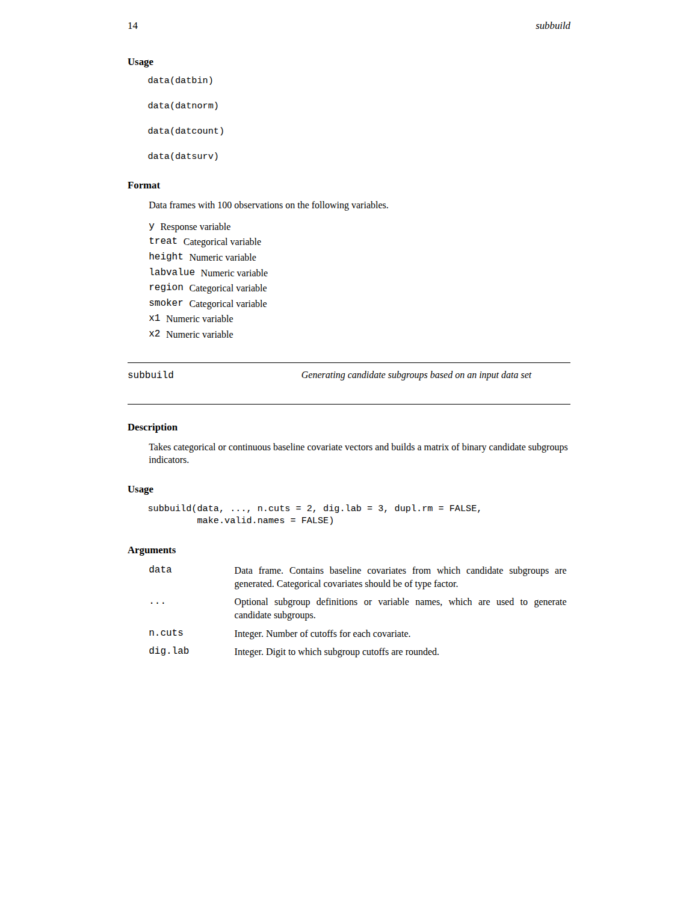14 subbuild
Usage
data(datbin)
data(datnorm)
data(datcount)
data(datsurv)
Format
Data frames with 100 observations on the following variables.
y
Response variable
treat
Categorical variable
height
Numeric variable
labvalue
Numeric variable
region
Categorical variable
smoker
Categorical variable
x1
Numeric variable
x2
Numeric variable
subbuild Generating candidate subgroups based on an input data set
Description
Takes categorical or continuous baseline covariate vectors and builds a matrix of binary candidate subgroups indicators.
Usage
subbuild(data, ..., n.cuts = 2, dig.lab = 3, dupl.rm = FALSE,
         make.valid.names = FALSE)
Arguments
| data | Data frame. Contains baseline covariates from which candidate subgroups are generated. Categorical covariates should be of type factor. |
| ... | Optional subgroup definitions or variable names, which are used to generate candidate subgroups. |
| n.cuts | Integer. Number of cutoffs for each covariate. |
| dig.lab | Integer. Digit to which subgroup cutoffs are rounded. |